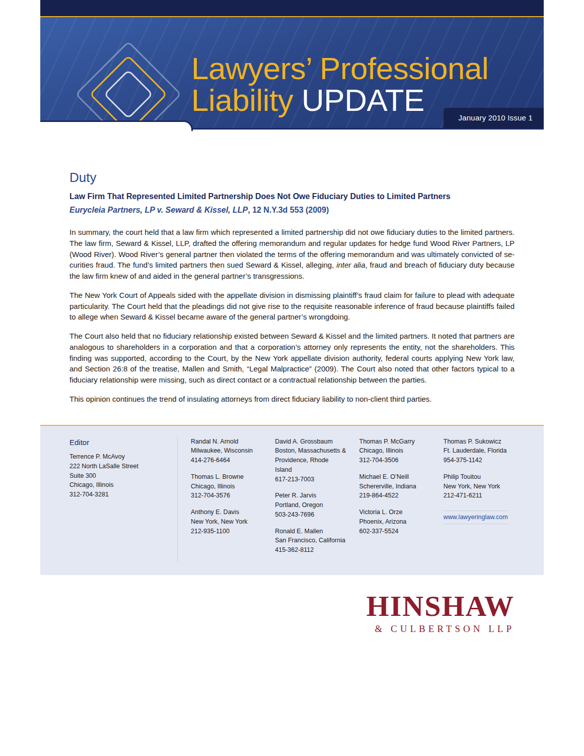Lawyers’ Professional Liability UPDATE
January 2010 Issue 1
Duty
Law Firm That Represented Limited Partnership Does Not Owe Fiduciary Duties to Limited Partners
Eurycleia Partners, LP v. Seward & Kissel, LLP, 12 N.Y.3d 553 (2009)
In summary, the court held that a law firm which represented a limited partnership did not owe fiduciary duties to the limited partners. The law firm, Seward & Kissel, LLP, drafted the offering memorandum and regular updates for hedge fund Wood River Partners, LP (Wood River). Wood River’s general partner then violated the terms of the offering memorandum and was ultimately convicted of securities fraud. The fund’s limited partners then sued Seward & Kissel, alleging, inter alia, fraud and breach of fiduciary duty because the law firm knew of and aided in the general partner’s transgressions.
The New York Court of Appeals sided with the appellate division in dismissing plaintiff’s fraud claim for failure to plead with adequate particularity. The Court held that the pleadings did not give rise to the requisite reasonable inference of fraud because plaintiffs failed to allege when Seward & Kissel became aware of the general partner’s wrongdoing.
The Court also held that no fiduciary relationship existed between Seward & Kissel and the limited partners. It noted that partners are analogous to shareholders in a corporation and that a corporation’s attorney only represents the entity, not the shareholders. This finding was supported, according to the Court, by the New York appellate division authority, federal courts applying New York law, and Section 26:8 of the treatise, Mallen and Smith, “Legal Malpractice” (2009). The Court also noted that other factors typical to a fiduciary relationship were missing, such as direct contact or a contractual relationship between the parties.
This opinion continues the trend of insulating attorneys from direct fiduciary liability to non-client third parties.
Editor
Terrence P. McAvoy 222 North LaSalle Street
Suite 300
Chicago, Illinois
312-704-3281
Randal N. Arnold Milwaukee, Wisconsin
414-276-6464
Thomas L. Browne Chicago, Illinois
312-704-3576
Anthony E. Davis New York, New York
212-935-1100
David A. Grossbaum Boston, Massachusetts &
Providence, Rhode Island
617-213-7003
Peter R. Jarvis Portland, Oregon
503-243-7696
Ronald E. Mallen San Francisco, California
415-362-8112
Thomas P. McGarry Chicago, Illinois
312-704-3506
Michael E. O’Neill Schererville, Indiana
219-864-4522
Victoria L. Orze Phoenix, Arizona
602-337-5524
Thomas P. Sukowicz Ft. Lauderdale, Florida
954-375-1142
Philip Touitou New York, New York
212-471-6211
www.lawyeringlaw.com
HINSHAW
& CULBERTSON LLP